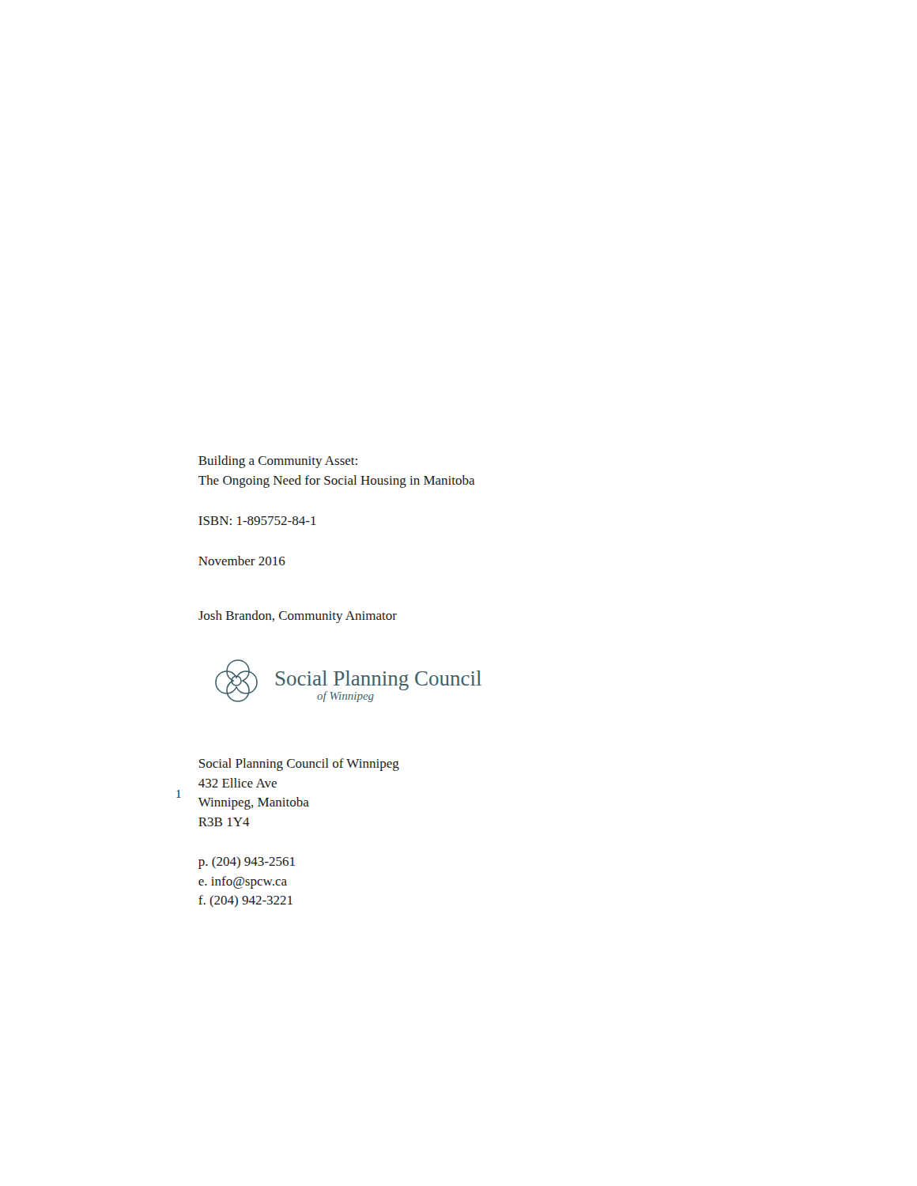Building a Community Asset:
The Ongoing Need for Social Housing in Manitoba
ISBN: 1-895752-84-1
November 2016
Josh Brandon, Community Animator
Social Planning Council of Winnipeg Social Planning Council of Winnipeg
Social Planning Council of Winnipeg
432 Ellice Ave
Winnipeg, Manitoba
R3B 1Y4
p. (204) 943-2561
e. info@spcw.ca
f. (204) 942-3221
1